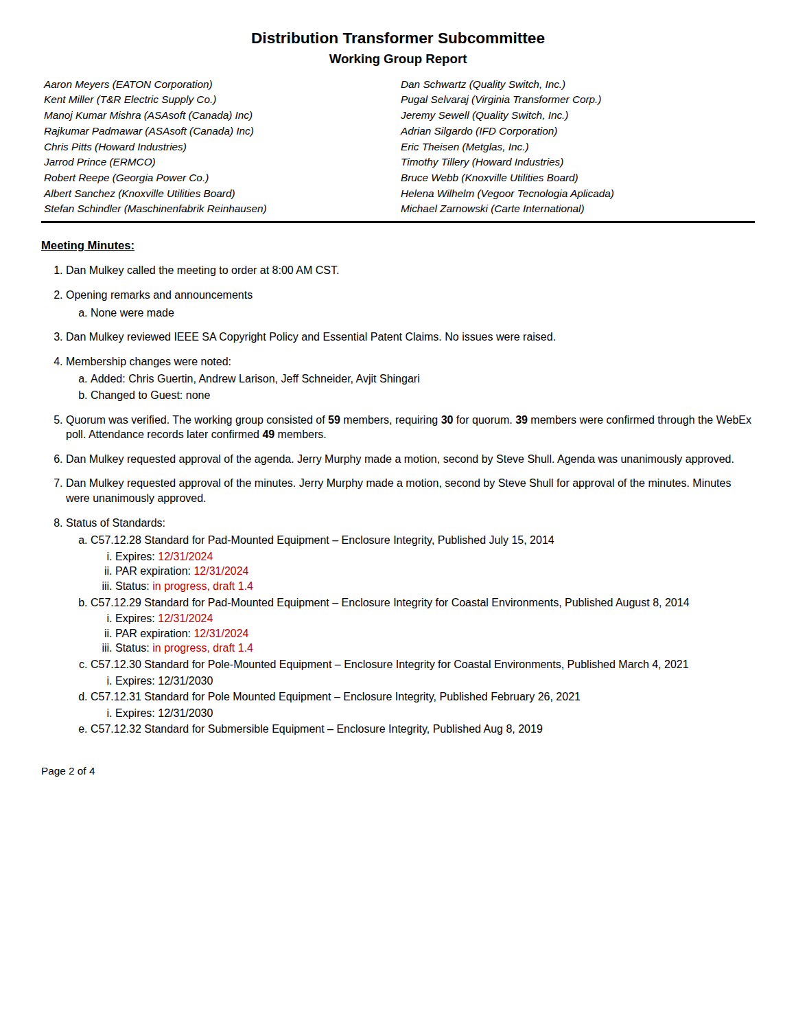Distribution Transformer Subcommittee
Working Group Report
| Aaron Meyers (EATON Corporation) | Dan Schwartz (Quality Switch, Inc.) |
| Kent Miller (T&R Electric Supply Co.) | Pugal Selvaraj (Virginia Transformer Corp.) |
| Manoj Kumar Mishra (ASAsoft (Canada) Inc) | Jeremy Sewell (Quality Switch, Inc.) |
| Rajkumar Padmawar (ASAsoft (Canada) Inc) | Adrian Silgardo (IFD Corporation) |
| Chris Pitts (Howard Industries) | Eric Theisen (Metglas, Inc.) |
| Jarrod Prince (ERMCO) | Timothy Tillery (Howard Industries) |
| Robert Reepe (Georgia Power Co.) | Bruce Webb (Knoxville Utilities Board) |
| Albert Sanchez (Knoxville Utilities Board) | Helena Wilhelm (Vegoor Tecnologia Aplicada) |
| Stefan Schindler (Maschinenfabrik Reinhausen) | Michael Zarnowski (Carte International) |
Meeting Minutes:
Dan Mulkey called the meeting to order at 8:00 AM CST.
Opening remarks and announcements
None were made
Dan Mulkey reviewed IEEE SA Copyright Policy and Essential Patent Claims. No issues were raised.
Membership changes were noted:
Added: Chris Guertin, Andrew Larison, Jeff Schneider, Avjit Shingari
Changed to Guest: none
Quorum was verified. The working group consisted of 59 members, requiring 30 for quorum. 39 members were confirmed through the WebEx poll. Attendance records later confirmed 49 members.
Dan Mulkey requested approval of the agenda. Jerry Murphy made a motion, second by Steve Shull. Agenda was unanimously approved.
Dan Mulkey requested approval of the minutes. Jerry Murphy made a motion, second by Steve Shull for approval of the minutes. Minutes were unanimously approved.
Status of Standards:
C57.12.28 Standard for Pad-Mounted Equipment – Enclosure Integrity, Published July 15, 2014
Expires: 12/31/2024
PAR expiration: 12/31/2024
Status: in progress, draft 1.4
C57.12.29 Standard for Pad-Mounted Equipment – Enclosure Integrity for Coastal Environments, Published August 8, 2014
Expires: 12/31/2024
PAR expiration: 12/31/2024
Status: in progress, draft 1.4
C57.12.30 Standard for Pole-Mounted Equipment – Enclosure Integrity for Coastal Environments, Published March 4, 2021
Expires: 12/31/2030
C57.12.31 Standard for Pole Mounted Equipment – Enclosure Integrity, Published February 26, 2021
Expires: 12/31/2030
C57.12.32 Standard for Submersible Equipment – Enclosure Integrity, Published Aug 8, 2019
Page 2 of 4